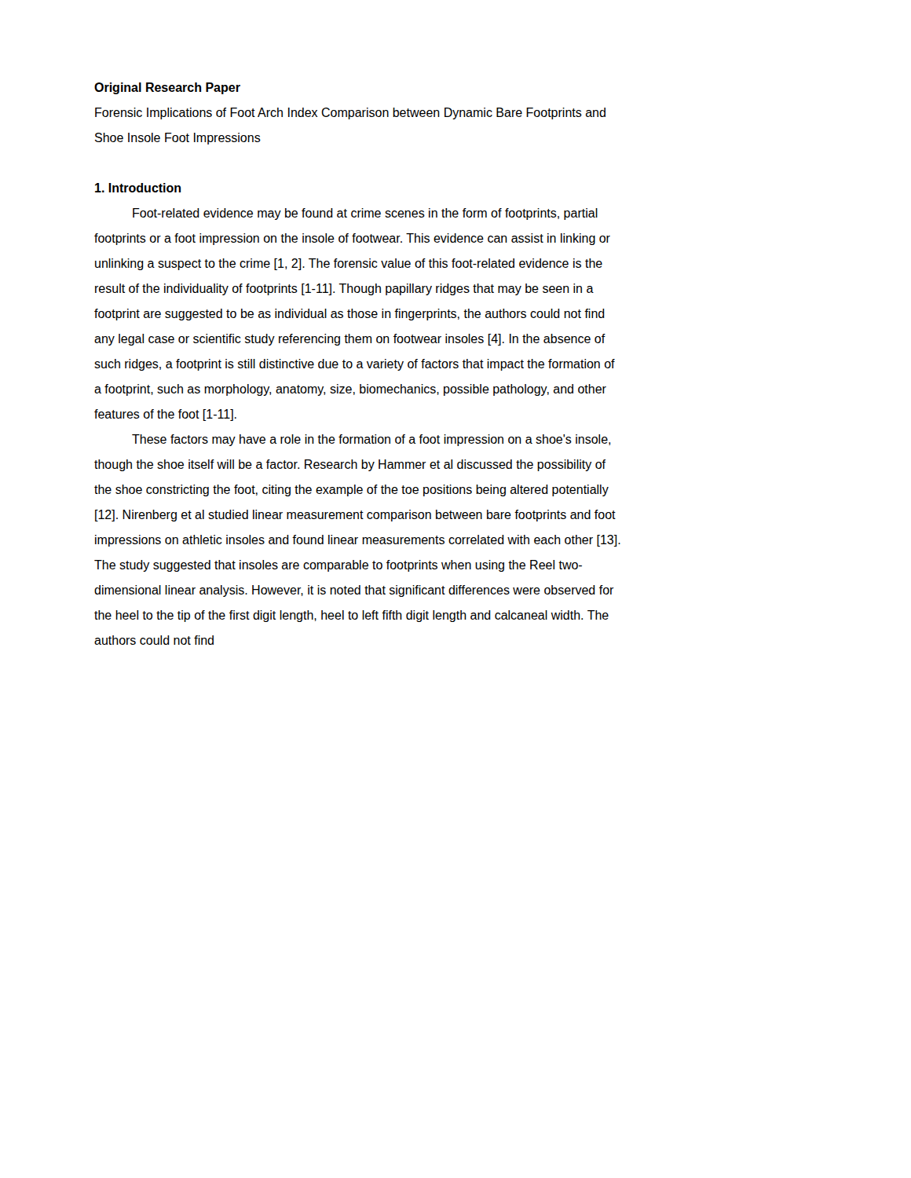Original Research Paper
Forensic Implications of Foot Arch Index Comparison between Dynamic Bare Footprints and Shoe Insole Foot Impressions
1. Introduction
Foot-related evidence may be found at crime scenes in the form of footprints, partial footprints or a foot impression on the insole of footwear. This evidence can assist in linking or unlinking a suspect to the crime [1, 2]. The forensic value of this foot-related evidence is the result of the individuality of footprints [1-11]. Though papillary ridges that may be seen in a footprint are suggested to be as individual as those in fingerprints, the authors could not find any legal case or scientific study referencing them on footwear insoles [4]. In the absence of such ridges, a footprint is still distinctive due to a variety of factors that impact the formation of a footprint, such as morphology, anatomy, size, biomechanics, possible pathology, and other features of the foot [1-11].
These factors may have a role in the formation of a foot impression on a shoe's insole, though the shoe itself will be a factor. Research by Hammer et al discussed the possibility of the shoe constricting the foot, citing the example of the toe positions being altered potentially [12]. Nirenberg et al studied linear measurement comparison between bare footprints and foot impressions on athletic insoles and found linear measurements correlated with each other [13]. The study suggested that insoles are comparable to footprints when using the Reel two-dimensional linear analysis. However, it is noted that significant differences were observed for the heel to the tip of the first digit length, heel to left fifth digit length and calcaneal width. The authors could not find